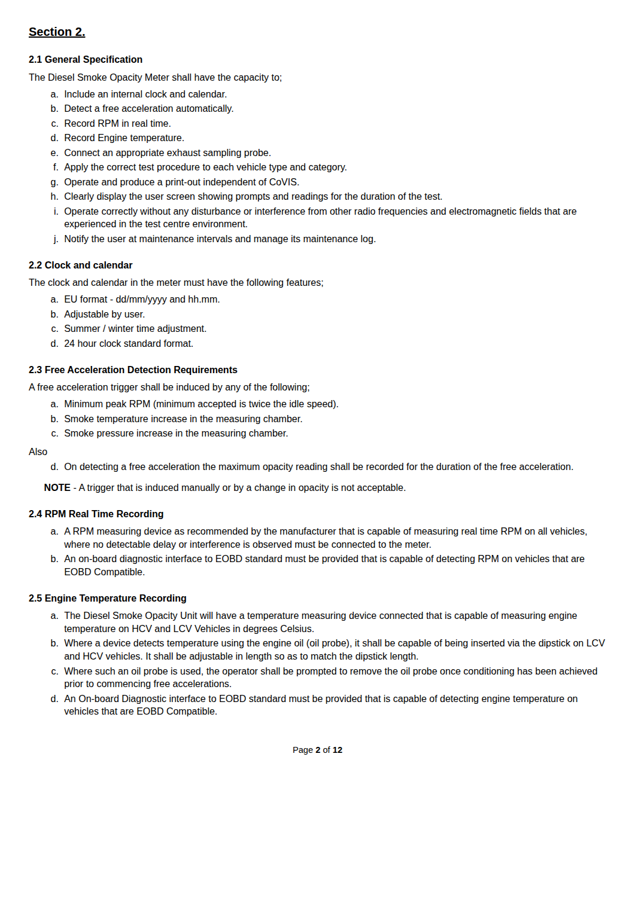Section 2.
2.1 General Specification
The Diesel Smoke Opacity Meter shall have the capacity to;
Include an internal clock and calendar.
Detect a free acceleration automatically.
Record RPM in real time.
Record Engine temperature.
Connect an appropriate exhaust sampling probe.
Apply the correct test procedure to each vehicle type and category.
Operate and produce a print-out independent of CoVIS.
Clearly display the user screen showing prompts and readings for the duration of the test.
Operate correctly without any disturbance or interference from other radio frequencies and electromagnetic fields that are experienced in the test centre environment.
Notify the user at maintenance intervals and manage its maintenance log.
2.2 Clock and calendar
The clock and calendar in the meter must have the following features;
EU format - dd/mm/yyyy and hh.mm.
Adjustable by user.
Summer / winter time adjustment.
24 hour clock standard format.
2.3 Free Acceleration Detection Requirements
A free acceleration trigger shall be induced by any of the following;
Minimum peak RPM (minimum accepted is twice the idle speed).
Smoke temperature increase in the measuring chamber.
Smoke pressure increase in the measuring chamber.
Also
On detecting a free acceleration the maximum opacity reading shall be recorded for the duration of the free acceleration.
NOTE - A trigger that is induced manually or by a change in opacity is not acceptable.
2.4 RPM Real Time Recording
A RPM measuring device as recommended by the manufacturer that is capable of measuring real time RPM on all vehicles, where no detectable delay or interference is observed must be connected to the meter.
An on-board diagnostic interface to EOBD standard must be provided that is capable of detecting RPM on vehicles that are EOBD Compatible.
2.5 Engine Temperature Recording
The Diesel Smoke Opacity Unit will have a temperature measuring device connected that is capable of measuring engine temperature on HCV and LCV Vehicles in degrees Celsius.
Where a device detects temperature using the engine oil (oil probe), it shall be capable of being inserted via the dipstick on LCV and HCV vehicles. It shall be adjustable in length so as to match the dipstick length.
Where such an oil probe is used, the operator shall be prompted to remove the oil probe once conditioning has been achieved prior to commencing free accelerations.
An On-board Diagnostic interface to EOBD standard must be provided that is capable of detecting engine temperature on vehicles that are EOBD Compatible.
Page 2 of 12